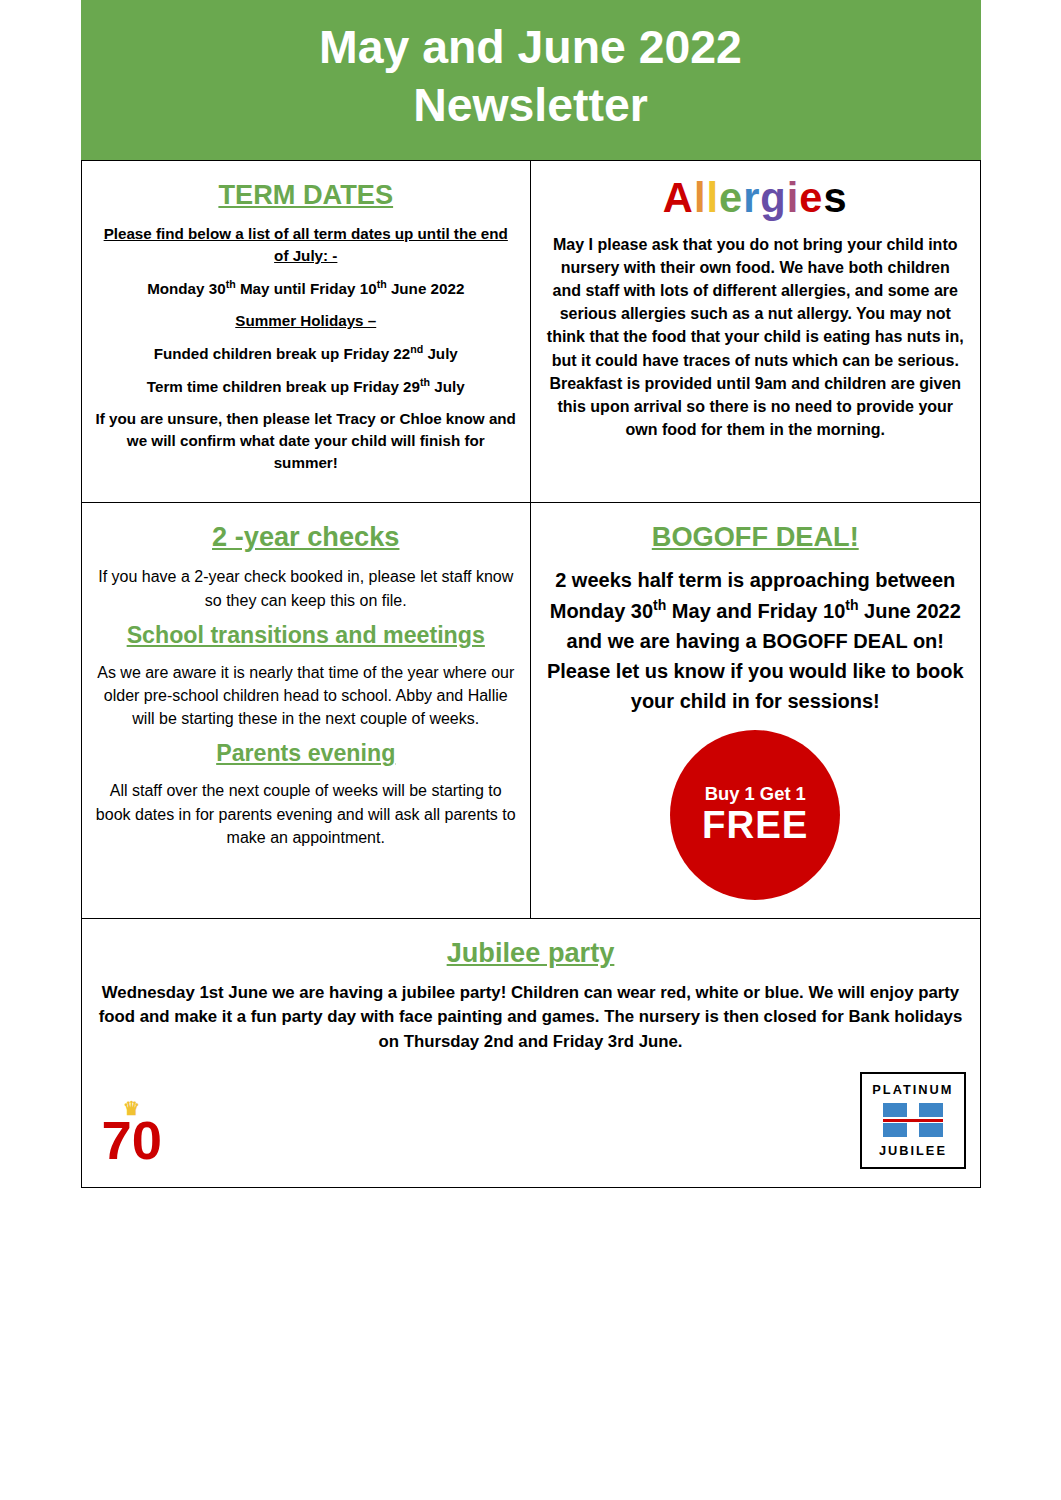May and June 2022
Newsletter
| TERM DATES Please find below a list of all term dates up until the end of July: - Monday 30 th May until Friday 10 th June 2022 Summer Holidays – Funded children break up Friday 22 nd July Term time children break up Friday 29 th July If you are unsure, then please let Tracy or Chloe know and we will confirm what date your child will finish for summer! | A l l e r g i e s May I please ask that you do not bring your child into nursery with their own food. We have both children and staff with lots of different allergies, and some are serious allergies such as a nut allergy. You may not think that the food that your child is eating has nuts in, but it could have traces of nuts which can be serious. Breakfast is provided until 9am and children are given this upon arrival so there is no need to provide your own food for them in the morning. |
| 2 -year checks If you have a 2-year check booked in, please let staff know so they can keep this on file. School transitions and meetings As we are aware it is nearly that time of the year where our older pre-school children head to school. Abby and Hallie will be starting these in the next couple of weeks. Parents evening All staff over the next couple of weeks will be starting to book dates in for parents evening and will ask all parents to make an appointment. | BOGOFF DEAL! 2 weeks half term is approaching between Monday 30 th May and Friday 10 th June 2022 and we are having a BOGOFF DEAL on! Please let us know if you would like to book your child in for sessions! Buy 1 Get 1 FREE |
| Jubilee party Wednesday 1st June we are having a jubilee party! Children can wear red, white or blue. We will enjoy party food and make it a fun party day with face painting and games. The nursery is then closed for Bank holidays on Thursday 2nd and Friday 3rd June. ♛ 70 PLATINUM JUBILEE |